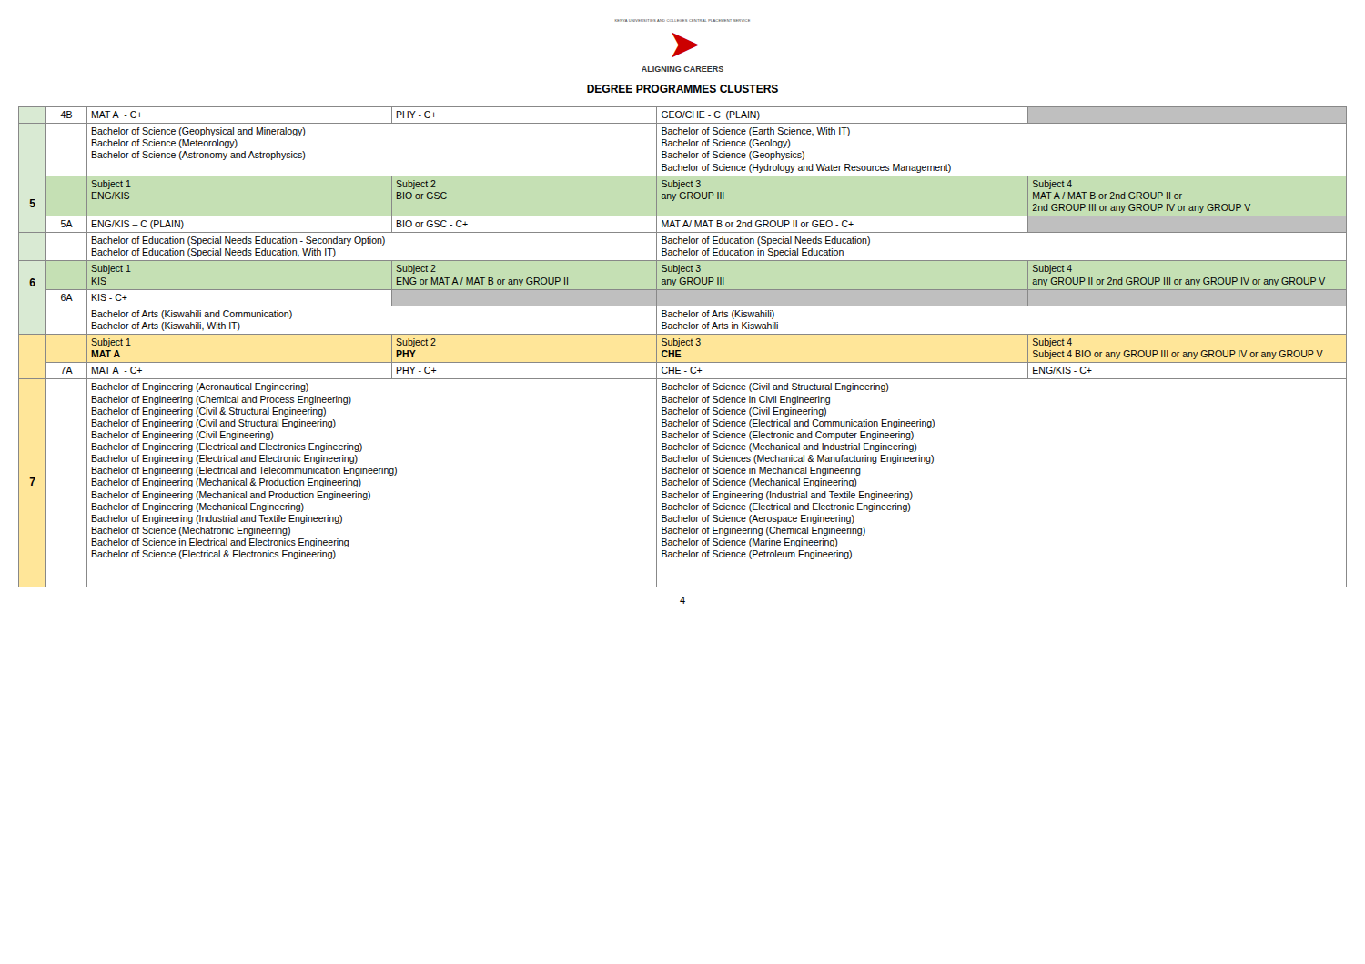KENYA UNIVERSITIES AND COLLEGES CENTRAL PLACEMENT SERVICE
➤
ALIGNING CAREERS
DEGREE PROGRAMMES CLUSTERS
| | 4B | MAT A - C+ | PHY - C+ | GEO/CHE - C (PLAIN) | |
| | | Bachelor of Science (Geophysical and Mineralogy) Bachelor of Science (Meteorology) Bachelor of Science (Astronomy and Astrophysics) | Bachelor of Science (Earth Science, With IT) Bachelor of Science (Geology) Bachelor of Science (Geophysics) Bachelor of Science (Hydrology and Water Resources Management) |
| 5 | | Subject 1 ENG/KIS | Subject 2 BIO or GSC | Subject 3 any GROUP III | Subject 4 MAT A / MAT B or 2nd GROUP II or 2nd GROUP III or any GROUP IV or any GROUP V |
| 5A | ENG/KIS – C (PLAIN) | BIO or GSC - C+ | MAT A/ MAT B or 2nd GROUP II or GEO - C+ | |
| | | Bachelor of Education (Special Needs Education - Secondary Option) Bachelor of Education (Special Needs Education, With IT) | Bachelor of Education (Special Needs Education) Bachelor of Education in Special Education |
| 6 | | Subject 1 KIS | Subject 2 ENG or MAT A / MAT B or any GROUP II | Subject 3 any GROUP III | Subject 4 any GROUP II or 2nd GROUP III or any GROUP IV or any GROUP V |
| 6A | KIS - C+ | | | |
| | | Bachelor of Arts (Kiswahili and Communication) Bachelor of Arts (Kiswahili, With IT) | Bachelor of Arts (Kiswahili) Bachelor of Arts in Kiswahili |
| | | Subject 1 MAT A | Subject 2 PHY | Subject 3 CHE | Subject 4 Subject 4 BIO or any GROUP III or any GROUP IV or any GROUP V |
| 7A | MAT A - C+ | PHY - C+ | CHE - C+ | ENG/KIS - C+ |
| 7 | | Bachelor of Engineering (Aeronautical Engineering) Bachelor of Engineering (Chemical and Process Engineering) Bachelor of Engineering (Civil & Structural Engineering) Bachelor of Engineering (Civil and Structural Engineering) Bachelor of Engineering (Civil Engineering) Bachelor of Engineering (Electrical and Electronics Engineering) Bachelor of Engineering (Electrical and Electronic Engineering) Bachelor of Engineering (Electrical and Telecommunication Engineering) Bachelor of Engineering (Mechanical & Production Engineering) Bachelor of Engineering (Mechanical and Production Engineering) Bachelor of Engineering (Mechanical Engineering) Bachelor of Engineering (Industrial and Textile Engineering) Bachelor of Science (Mechatronic Engineering) Bachelor of Science in Electrical and Electronics Engineering Bachelor of Science (Electrical & Electronics Engineering) | Bachelor of Science (Civil and Structural Engineering) Bachelor of Science in Civil Engineering Bachelor of Science (Civil Engineering) Bachelor of Science (Electrical and Communication Engineering) Bachelor of Science (Electronic and Computer Engineering) Bachelor of Science (Mechanical and Industrial Engineering) Bachelor of Sciences (Mechanical & Manufacturing Engineering) Bachelor of Science in Mechanical Engineering Bachelor of Science (Mechanical Engineering) Bachelor of Engineering (Industrial and Textile Engineering) Bachelor of Science (Electrical and Electronic Engineering) Bachelor of Science (Aerospace Engineering) Bachelor of Engineering (Chemical Engineering) Bachelor of Science (Marine Engineering) Bachelor of Science (Petroleum Engineering) |
4